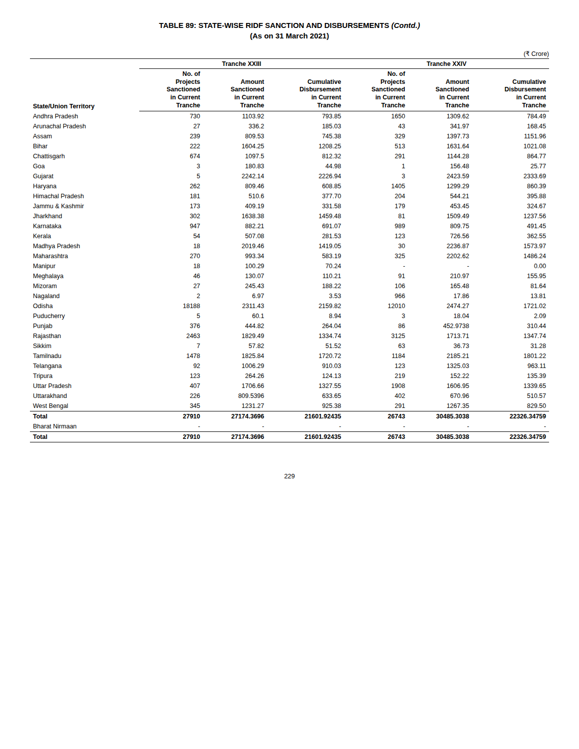TABLE 89: STATE-WISE RIDF SANCTION AND DISBURSEMENTS (Contd.)
(As on 31 March 2021)
(₹ Crore)
| State/Union Territory | Tranche XXIII | Tranche XXIV |
| --- | --- | --- |
| No. of Projects Sanctioned in Current Tranche | Amount Sanctioned in Current Tranche | Cumulative Disbursement in Current Tranche | No. of Projects Sanctioned in Current Tranche | Amount Sanctioned in Current Tranche | Cumulative Disbursement in Current Tranche |
| Andhra Pradesh | 730 | 1103.92 | 793.85 | 1650 | 1309.62 | 784.49 |
| Arunachal Pradesh | 27 | 336.2 | 185.03 | 43 | 341.97 | 168.45 |
| Assam | 239 | 809.53 | 745.38 | 329 | 1397.73 | 1151.96 |
| Bihar | 222 | 1604.25 | 1208.25 | 513 | 1631.64 | 1021.08 |
| Chattisgarh | 674 | 1097.5 | 812.32 | 291 | 1144.28 | 864.77 |
| Goa | 3 | 180.83 | 44.98 | 1 | 156.48 | 25.77 |
| Gujarat | 5 | 2242.14 | 2226.94 | 3 | 2423.59 | 2333.69 |
| Haryana | 262 | 809.46 | 608.85 | 1405 | 1299.29 | 860.39 |
| Himachal Pradesh | 181 | 510.6 | 377.70 | 204 | 544.21 | 395.88 |
| Jammu & Kashmir | 173 | 409.19 | 331.58 | 179 | 453.45 | 324.67 |
| Jharkhand | 302 | 1638.38 | 1459.48 | 81 | 1509.49 | 1237.56 |
| Karnataka | 947 | 882.21 | 691.07 | 989 | 809.75 | 491.45 |
| Kerala | 54 | 507.08 | 281.53 | 123 | 726.56 | 362.55 |
| Madhya Pradesh | 18 | 2019.46 | 1419.05 | 30 | 2236.87 | 1573.97 |
| Maharashtra | 270 | 993.34 | 583.19 | 325 | 2202.62 | 1486.24 |
| Manipur | 18 | 100.29 | 70.24 | - | - | 0.00 |
| Meghalaya | 46 | 130.07 | 110.21 | 91 | 210.97 | 155.95 |
| Mizoram | 27 | 245.43 | 188.22 | 106 | 165.48 | 81.64 |
| Nagaland | 2 | 6.97 | 3.53 | 966 | 17.86 | 13.81 |
| Odisha | 18188 | 2311.43 | 2159.82 | 12010 | 2474.27 | 1721.02 |
| Puducherry | 5 | 60.1 | 8.94 | 3 | 18.04 | 2.09 |
| Punjab | 376 | 444.82 | 264.04 | 86 | 452.9738 | 310.44 |
| Rajasthan | 2463 | 1829.49 | 1334.74 | 3125 | 1713.71 | 1347.74 |
| Sikkim | 7 | 57.82 | 51.52 | 63 | 36.73 | 31.28 |
| Tamilnadu | 1478 | 1825.84 | 1720.72 | 1184 | 2185.21 | 1801.22 |
| Telangana | 92 | 1006.29 | 910.03 | 123 | 1325.03 | 963.11 |
| Tripura | 123 | 264.26 | 124.13 | 219 | 152.22 | 135.39 |
| Uttar Pradesh | 407 | 1706.66 | 1327.55 | 1908 | 1606.95 | 1339.65 |
| Uttarakhand | 226 | 809.5396 | 633.65 | 402 | 670.96 | 510.57 |
| West Bengal | 345 | 1231.27 | 925.38 | 291 | 1267.35 | 829.50 |
| Total | 27910 | 27174.3696 | 21601.92435 | 26743 | 30485.3038 | 22326.34759 |
| Bharat Nirmaan | - | - | - | - | - | - |
| Total | 27910 | 27174.3696 | 21601.92435 | 26743 | 30485.3038 | 22326.34759 |
229